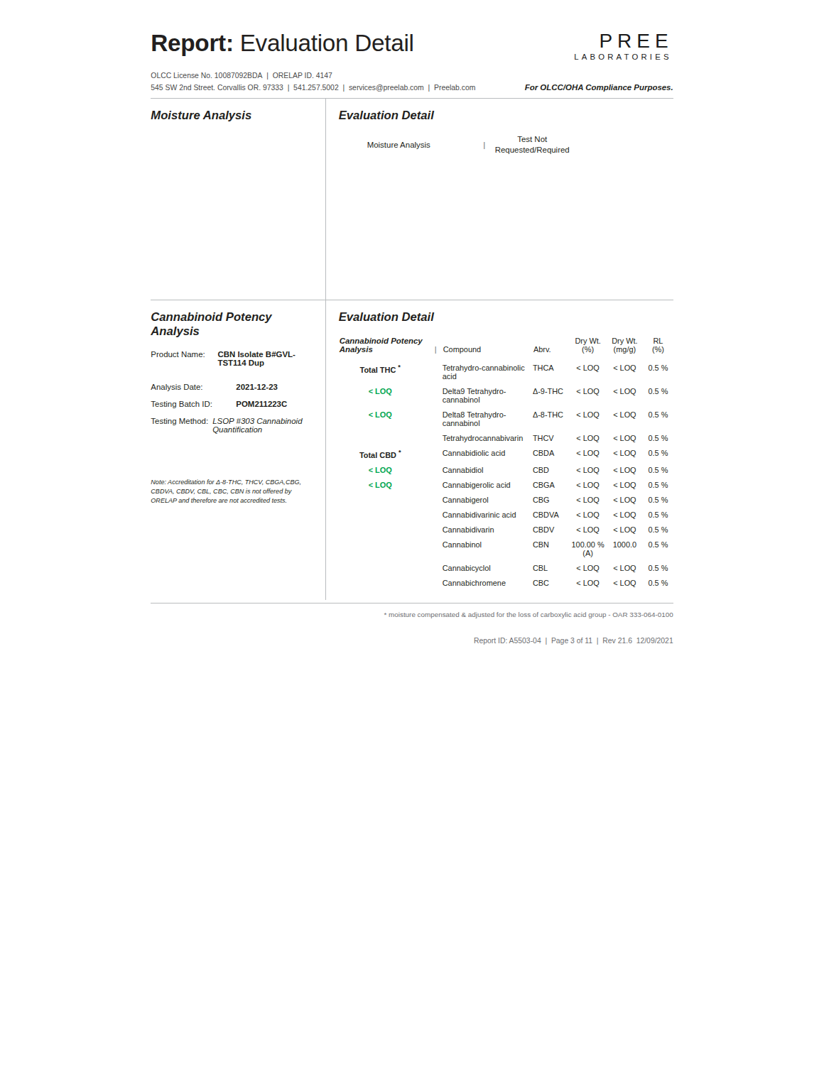Report: Evaluation Detail
PREE
LABORATORIES
OLCC License No. 10087092BDA | ORELAP ID. 4147
545 SW 2nd Street. Corvallis OR. 97333 | 541.257.5002 | services@preelab.com | Preelab.com
For OLCC/OHA Compliance Purposes.
Moisture Analysis
Evaluation Detail
Moisture Analysis
|
Test Not
Requested/Required
Cannabinoid Potency Analysis
Product Name:
CBN Isolate B#GVL-TST114 Dup
Analysis Date:
2021-12-23
Testing Batch ID:
POM211223C
Testing Method:
LSOP #303 Cannabinoid Quantification
Note: Accreditation for Δ-8-THC, THCV, CBGA,CBG, CBDVA, CBDV, CBL, CBC, CBN is not offered by ORELAP and therefore are not accredited tests.
Evaluation Detail
| Cannabinoid Potency Analysis | / | Compound | Abrv. | Dry Wt. (%) | Dry Wt. (mg/g) | RL (%) |
| --- | --- | --- | --- | --- | --- | --- |
| Total THC * | | Tetrahydro-cannabinolic acid | THCA | < LOQ | < LOQ | 0.5 % |
| < LOQ | | Delta9 Tetrahydro-cannabinol | Δ-9-THC | < LOQ | < LOQ | 0.5 % |
| < LOQ | | Delta8 Tetrahydro-cannabinol | Δ-8-THC | < LOQ | < LOQ | 0.5 % |
| | | Tetrahydrocannabivarin | THCV | < LOQ | < LOQ | 0.5 % |
| Total CBD * | | Cannabidiolic acid | CBDA | < LOQ | < LOQ | 0.5 % |
| < LOQ | | Cannabidiol | CBD | < LOQ | < LOQ | 0.5 % |
| < LOQ | | Cannabigerolic acid | CBGA | < LOQ | < LOQ | 0.5 % |
| | | Cannabigerol | CBG | < LOQ | < LOQ | 0.5 % |
| | | Cannabidivarinic acid | CBDVA | < LOQ | < LOQ | 0.5 % |
| | | Cannabidivarin | CBDV | < LOQ | < LOQ | 0.5 % |
| | | Cannabinol | CBN | 100.00 % (A) | 1000.0 | 0.5 % |
| | | Cannabicyclol | CBL | < LOQ | < LOQ | 0.5 % |
| | | Cannabichromene | CBC | < LOQ | < LOQ | 0.5 % |
* moisture compensated & adjusted for the loss of carboxylic acid group - OAR 333-064-0100
Report ID: A5503-04 | Page 3 of 11 | Rev 21.6 12/09/2021